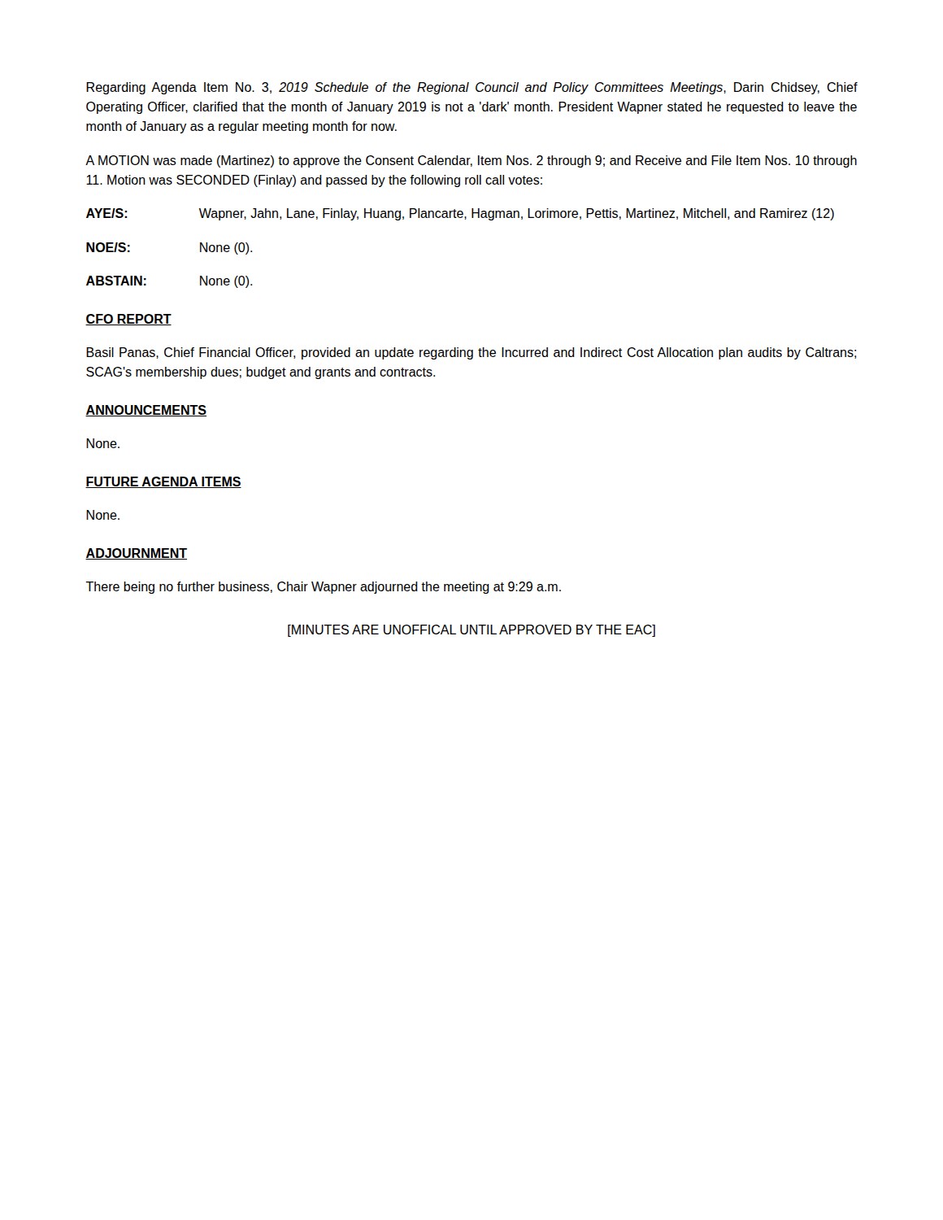Regarding Agenda Item No. 3, 2019 Schedule of the Regional Council and Policy Committees Meetings, Darin Chidsey, Chief Operating Officer, clarified that the month of January 2019 is not a 'dark' month. President Wapner stated he requested to leave the month of January as a regular meeting month for now.
A MOTION was made (Martinez) to approve the Consent Calendar, Item Nos. 2 through 9; and Receive and File Item Nos. 10 through 11. Motion was SECONDED (Finlay) and passed by the following roll call votes:
AYE/S:
Wapner, Jahn, Lane, Finlay, Huang, Plancarte, Hagman, Lorimore, Pettis, Martinez, Mitchell, and Ramirez (12)
NOE/S:
None (0).
ABSTAIN:
None (0).
CFO REPORT
Basil Panas, Chief Financial Officer, provided an update regarding the Incurred and Indirect Cost Allocation plan audits by Caltrans; SCAG's membership dues; budget and grants and contracts.
ANNOUNCEMENTS
None.
FUTURE AGENDA ITEMS
None.
ADJOURNMENT
There being no further business, Chair Wapner adjourned the meeting at 9:29 a.m.
[MINUTES ARE UNOFFICAL UNTIL APPROVED BY THE EAC]